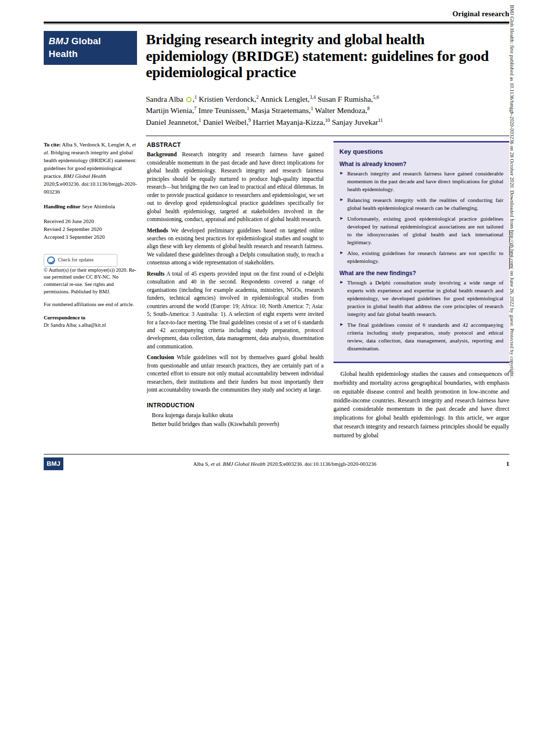BMJ Glob Health: first published as 10.1136/bmjgh-2020-003236 on 28 October 2020. Downloaded from http://gh.bmj.com/ on June 26, 2022 by guest. Protected by copyright.
Original research
BMJ Global Health
Bridging research integrity and global health epidemiology (BRIDGE) statement: guidelines for good epidemiological practice
Sandra Alba ,1 Kristien Verdonck,2 Annick Lenglet,3,4 Susan F Rumisha,5,6
Martijn Wienia,7 Imre Teunissen,1 Masja Straetemans,1 Walter Mendoza,8
Daniel Jeannetot,1 Daniel Weibel,9 Harriet Mayanja-Kizza,10 Sanjay Juvekar11
To cite: Alba S, Verdonck K, Lenglet A, et al. Bridging research integrity and global health epidemiology (BRIDGE) statement: guidelines for good epidemiological practice. BMJ Global Health 2020;5:e003236. doi:10.1136/bmjgh-2020-003236
Handling editor Seye Abimbola
Received 26 June 2020
Revised 2 September 2020
Accepted 3 September 2020
Check for updates
© Author(s) (or their employer(s)) 2020. Re-use permitted under CC BY-NC. No commercial re-use. See rights and permissions. Published by BMJ.
For numbered affiliations see end of article.
Correspondence to
Dr Sandra Alba; s.alba@kit.nl
Abstract
Background Research integrity and research fairness have gained considerable momentum in the past decade and have direct implications for global health epidemiology. Research integrity and research fairness principles should be equally nurtured to produce high-quality impactful research—but bridging the two can lead to practical and ethical dilemmas. In order to provide practical guidance to researchers and epidemiologist, we set out to develop good epidemiological practice guidelines specifically for global health epidemiology, targeted at stakeholders involved in the commissioning, conduct, appraisal and publication of global health research.
Methods We developed preliminary guidelines based on targeted online searches on existing best practices for epidemiological studies and sought to align these with key elements of global health research and research fairness. We validated these guidelines through a Delphi consultation study, to reach a consensus among a wide representation of stakeholders.
Results A total of 45 experts provided input on the first round of e-Delphi consultation and 40 in the second. Respondents covered a range of organisations (including for example academia, ministries, NGOs, research funders, technical agencies) involved in epidemiological studies from countries around the world (Europe: 19; Africa: 10; North America: 7; Asia: 5; South-America: 3 Australia: 1). A selection of eight experts were invited for a face-to-face meeting. The final guidelines consist of a set of 6 standards and 42 accompanying criteria including study preparation, protocol development, data collection, data management, data analysis, dissemination and communication.
Conclusion While guidelines will not by themselves guard global health from questionable and unfair research practices, they are certainly part of a concerted effort to ensure not only mutual accountability between individual researchers, their institutions and their funders but most importantly their joint accountability towards the communities they study and society at large.
Introduction
Bora kujenga daraja kuliko ukuta
Better build bridges than walls (Kiswhahili proverb)
Key questions
What is already known?
Research integrity and research fairness have gained considerable momentum in the past decade and have direct implications for global health epidemiology.
Balancing research integrity with the realities of conducting fair global health epidemiological research can be challenging.
Unfortunately, existing good epidemiological practice guidelines developed by national epidemiological associations are not tailored to the idiosyncrasies of global health and lack international legitimacy.
Also, existing guidelines for research fairness are not specific to epidemiology.
What are the new findings?
Through a Delphi consultation study involving a wide range of experts with experience and expertise in global health research and epidemiology, we developed guidelines for good epidemiological practice in global health that address the core principles of research integrity and fair global health research.
The final guidelines consist of 6 standards and 42 accompanying criteria including study preparation, study protocol and ethical review, data collection, data management, analysis, reporting and dissemination.
Global health epidemiology studies the causes and consequences of morbidity and mortality across geographical boundaries, with emphasis on equitable disease control and health promotion in low-income and middle-income countries. Research integrity and research fairness have gained considerable momentum in the past decade and have direct implications for global health epidemiology. In this article, we argue that research integrity and research fairness principles should be equally nurtured by global
BMJ
Alba S, et al. BMJ Global Health 2020;5:e003236. doi:10.1136/bmjgh-2020-003236
1